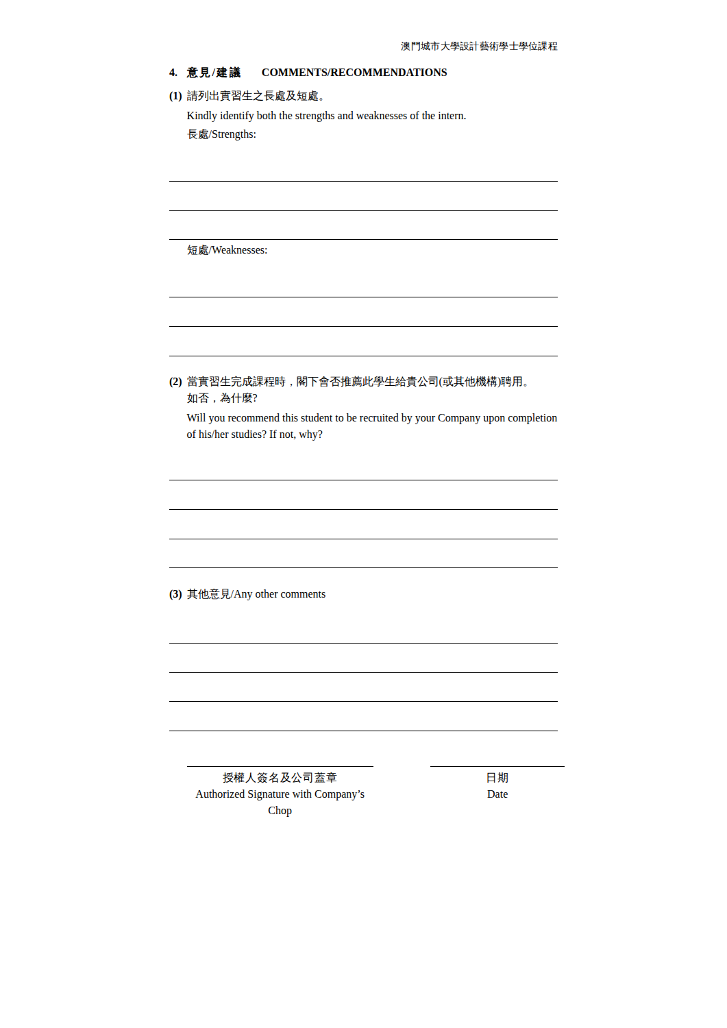澳門城市大學設計藝術學士學位課程
4. 意見/建議COMMENTS/RECOMMENDATIONS
(1)
請列出實習生之長處及短處。
Kindly identify both the strengths and weaknesses of the intern.
長處/Strengths:
短處/Weaknesses:
(2)
當實習生完成課程時，閣下會否推薦此學生給貴公司(或其他機構)聘用。
如否，為什麼?
Will you recommend this student to be recruited by your Company upon completion of his/her studies? If not, why?
(3)
其他意見/Any other comments
授權人簽名及公司蓋章
Authorized Signature with Company’s Chop
日期 Date